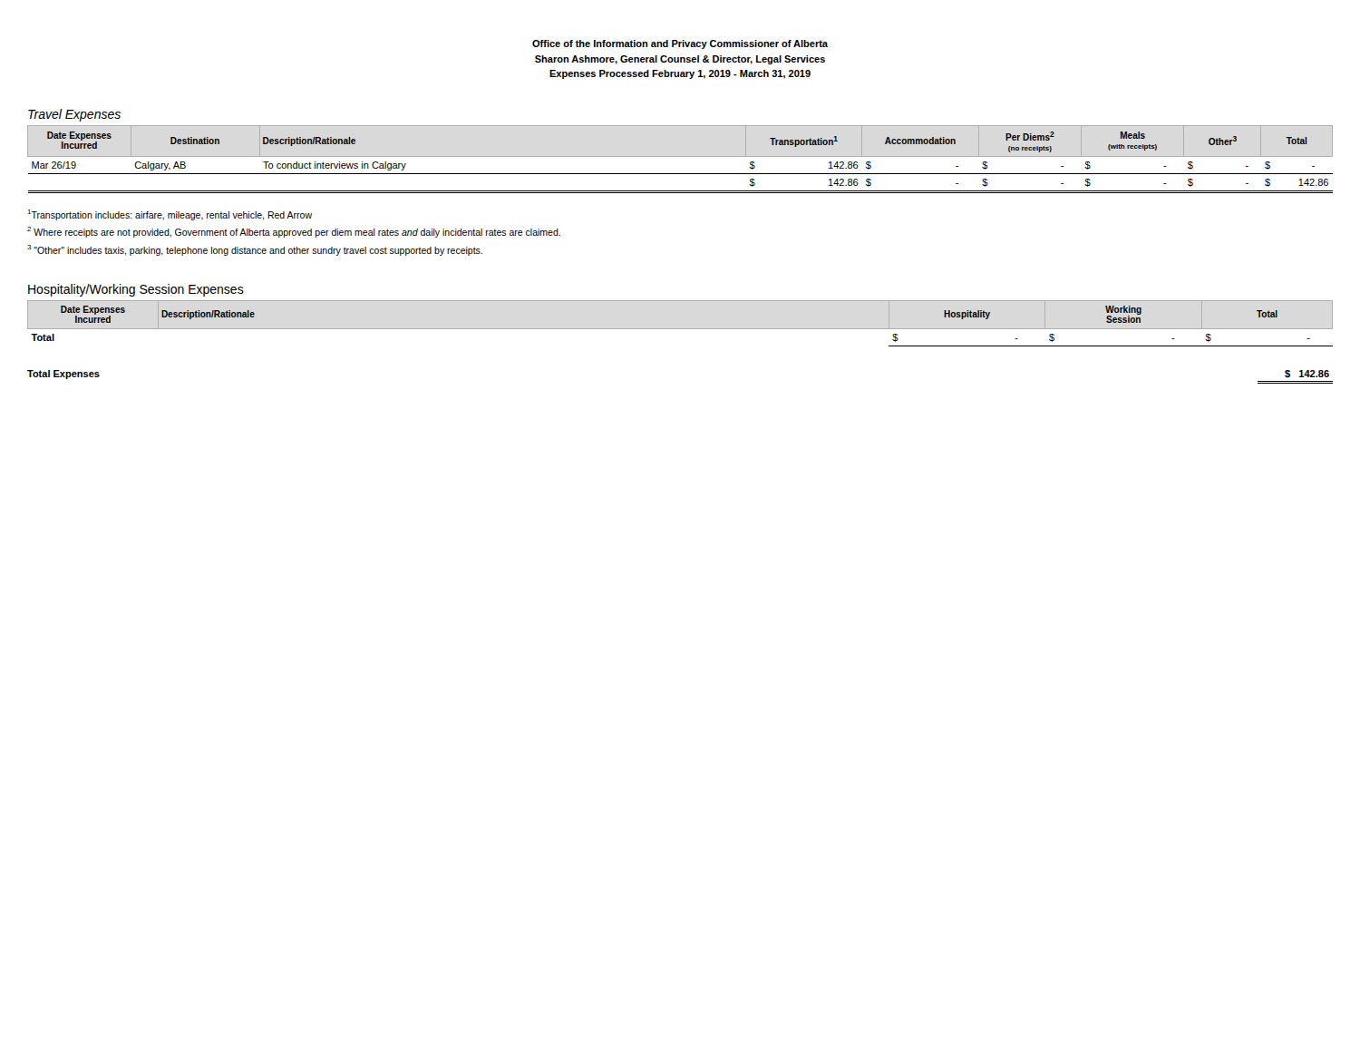Office of the Information and Privacy Commissioner of Alberta
Sharon Ashmore, General Counsel & Director, Legal Services
Expenses Processed February 1, 2019 - March 31, 2019
Travel Expenses
| Date Expenses Incurred | Destination | Description/Rationale | Transportation 1 | Accommodation | Per Diems 2 (no receipts) | Meals (with receipts) | Other 3 | Total |
| --- | --- | --- | --- | --- | --- | --- | --- | --- |
| Mar 26/19 | Calgary, AB | To conduct interviews in Calgary | $ | 142.86 | $ | - | $ | - | $ | - | $ | - | $ | - |
| | | | $ | 142.86 | $ | - | $ | - | $ | - | $ | - | $ | 142.86 |
1Transportation includes: airfare, mileage, rental vehicle, Red Arrow
2 Where receipts are not provided, Government of Alberta approved per diem meal rates and daily incidental rates are claimed.
3 "Other" includes taxis, parking, telephone long distance and other sundry travel cost supported by receipts.
Hospitality/Working Session Expenses
| Date Expenses Incurred | Description/Rationale | Hospitality | Working Session | Total |
| --- | --- | --- | --- | --- |
| Total | | $ | - | $ | - | $ | - |
Total Expenses $ 142.86